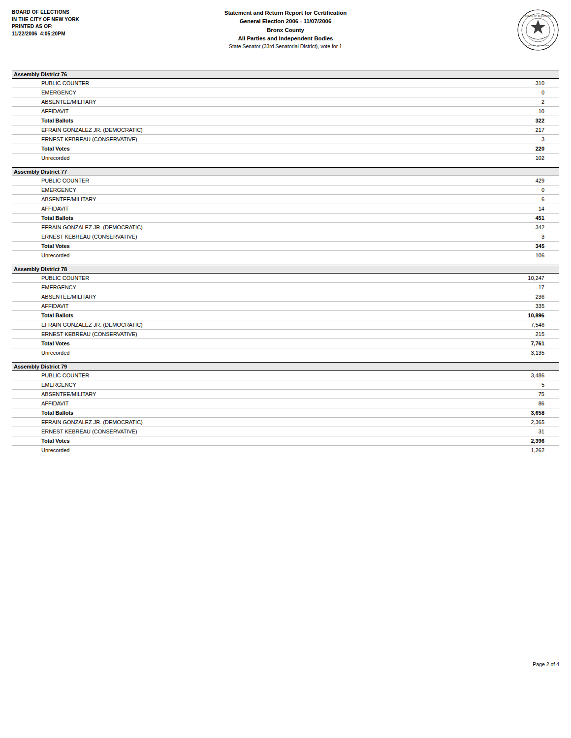BOARD OF ELECTIONS
IN THE CITY OF NEW YORK
PRINTED AS OF:
11/22/2006 4:05:20PM
Statement and Return Report for Certification
General Election 2006 - 11/07/2006
Bronx County
All Parties and Independent Bodies
State Senator (33rd Senatorial District), vote for 1
BOARD OF ELECTIONS CITY OF NEW YORK
Assembly District 76
| PUBLIC COUNTER | 310 |
| EMERGENCY | 0 |
| ABSENTEE/MILITARY | 2 |
| AFFIDAVIT | 10 |
| Total Ballots | 322 |
| EFRAIN GONZALEZ JR. (DEMOCRATIC) | 217 |
| ERNEST KEBREAU (CONSERVATIVE) | 3 |
| Total Votes | 220 |
| Unrecorded | 102 |
Assembly District 77
| PUBLIC COUNTER | 429 |
| EMERGENCY | 0 |
| ABSENTEE/MILITARY | 6 |
| AFFIDAVIT | 14 |
| Total Ballots | 451 |
| EFRAIN GONZALEZ JR. (DEMOCRATIC) | 342 |
| ERNEST KEBREAU (CONSERVATIVE) | 3 |
| Total Votes | 345 |
| Unrecorded | 106 |
Assembly District 78
| PUBLIC COUNTER | 10,247 |
| EMERGENCY | 17 |
| ABSENTEE/MILITARY | 236 |
| AFFIDAVIT | 335 |
| Total Ballots | 10,896 |
| EFRAIN GONZALEZ JR. (DEMOCRATIC) | 7,546 |
| ERNEST KEBREAU (CONSERVATIVE) | 215 |
| Total Votes | 7,761 |
| Unrecorded | 3,135 |
Assembly District 79
| PUBLIC COUNTER | 3,486 |
| EMERGENCY | 5 |
| ABSENTEE/MILITARY | 75 |
| AFFIDAVIT | 86 |
| Total Ballots | 3,658 |
| EFRAIN GONZALEZ JR. (DEMOCRATIC) | 2,365 |
| ERNEST KEBREAU (CONSERVATIVE) | 31 |
| Total Votes | 2,396 |
| Unrecorded | 1,262 |
Page 2 of 4